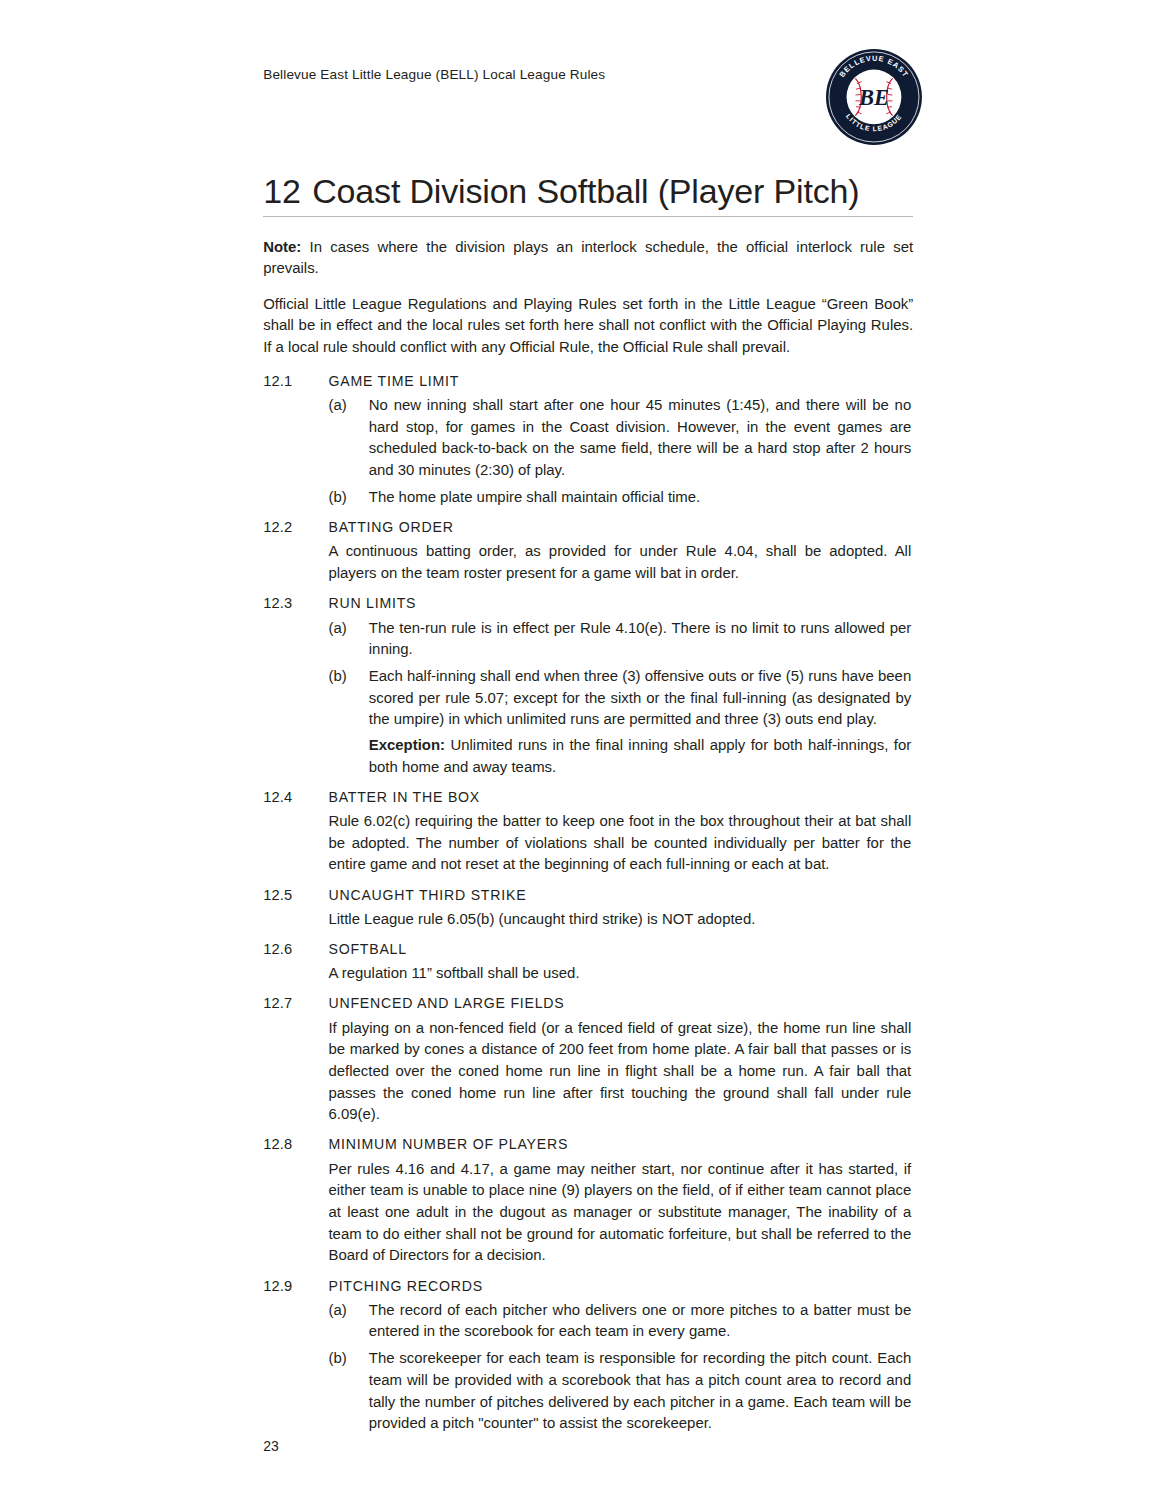Bellevue East Little League (BELL) Local League Rules
BE BELLEVUE EAST LITTLE LEAGUE
12 Coast Division Softball (Player Pitch)
Note: In cases where the division plays an interlock schedule, the official interlock rule set prevails.
Official Little League Regulations and Playing Rules set forth in the Little League “Green Book” shall be in effect and the local rules set forth here shall not conflict with the Official Playing Rules. If a local rule should conflict with any Official Rule, the Official Rule shall prevail.
12.1
Game Time Limit
(a) No new inning shall start after one hour 45 minutes (1:45), and there will be no hard stop, for games in the Coast division. However, in the event games are scheduled back-to-back on the same field, there will be a hard stop after 2 hours and 30 minutes (2:30) of play.
(b) The home plate umpire shall maintain official time.
12.2
Batting Order
A continuous batting order, as provided for under Rule 4.04, shall be adopted. All players on the team roster present for a game will bat in order.
12.3
Run Limits
(a) The ten-run rule is in effect per Rule 4.10(e). There is no limit to runs allowed per inning.
(b) Each half-inning shall end when three (3) offensive outs or five (5) runs have been scored per rule 5.07; except for the sixth or the final full-inning (as designated by the umpire) in which unlimited runs are permitted and three (3) outs end play.
Exception: Unlimited runs in the final inning shall apply for both half-innings, for both home and away teams.
12.4
Batter in the Box
Rule 6.02(c) requiring the batter to keep one foot in the box throughout their at bat shall be adopted. The number of violations shall be counted individually per batter for the entire game and not reset at the beginning of each full-inning or each at bat.
12.5
Uncaught Third Strike
Little League rule 6.05(b) (uncaught third strike) is NOT adopted.
12.6
Softball
A regulation 11” softball shall be used.
12.7
Unfenced and Large Fields
If playing on a non-fenced field (or a fenced field of great size), the home run line shall be marked by cones a distance of 200 feet from home plate. A fair ball that passes or is deflected over the coned home run line in flight shall be a home run. A fair ball that passes the coned home run line after first touching the ground shall fall under rule 6.09(e).
12.8
Minimum Number of Players
Per rules 4.16 and 4.17, a game may neither start, nor continue after it has started, if either team is unable to place nine (9) players on the field, of if either team cannot place at least one adult in the dugout as manager or substitute manager, The inability of a team to do either shall not be ground for automatic forfeiture, but shall be referred to the Board of Directors for a decision.
12.9
Pitching Records
(a) The record of each pitcher who delivers one or more pitches to a batter must be entered in the scorebook for each team in every game.
(b) The scorekeeper for each team is responsible for recording the pitch count. Each team will be provided with a scorebook that has a pitch count area to record and tally the number of pitches delivered by each pitcher in a game. Each team will be provided a pitch "counter" to assist the scorekeeper.
23